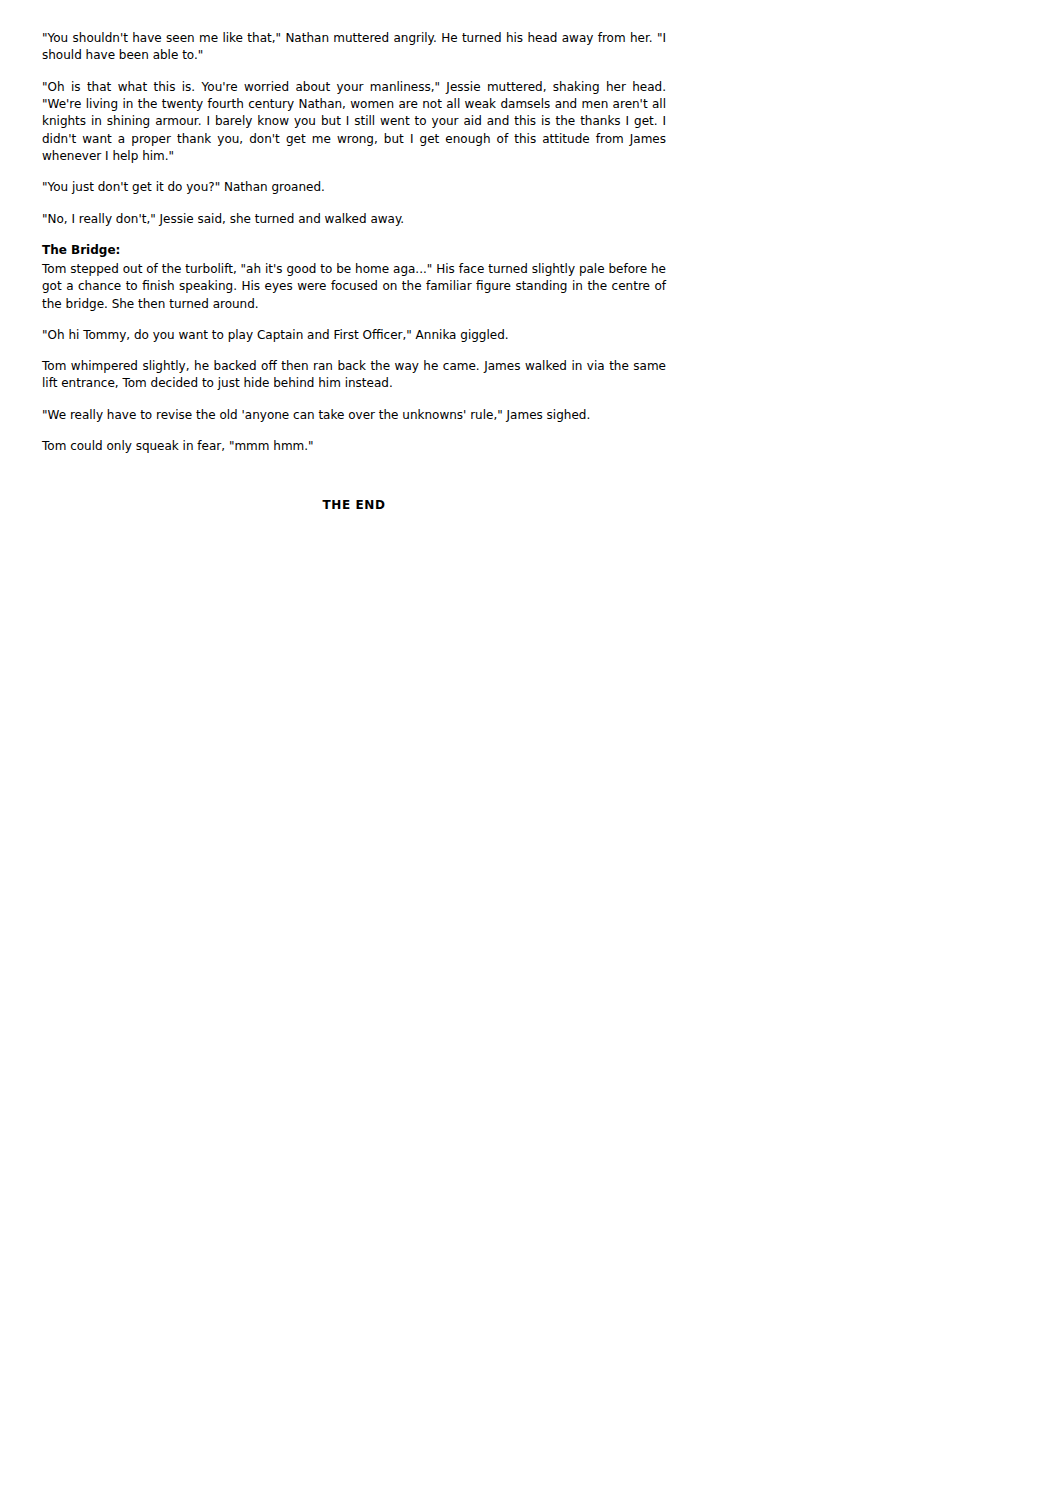"You shouldn't have seen me like that," Nathan muttered angrily. He turned his head away from her. "I should have been able to."
"Oh is that what this is. You're worried about your manliness," Jessie muttered, shaking her head. "We're living in the twenty fourth century Nathan, women are not all weak damsels and men aren't all knights in shining armour. I barely know you but I still went to your aid and this is the thanks I get. I didn't want a proper thank you, don't get me wrong, but I get enough of this attitude from James whenever I help him."
"You just don't get it do you?" Nathan groaned.
"No, I really don't," Jessie said, she turned and walked away.
The Bridge:
Tom stepped out of the turbolift, "ah it's good to be home aga..." His face turned slightly pale before he got a chance to finish speaking. His eyes were focused on the familiar figure standing in the centre of the bridge. She then turned around.
"Oh hi Tommy, do you want to play Captain and First Officer," Annika giggled.
Tom whimpered slightly, he backed off then ran back the way he came. James walked in via the same lift entrance, Tom decided to just hide behind him instead.
"We really have to revise the old 'anyone can take over the unknowns' rule," James sighed.
Tom could only squeak in fear, "mmm hmm."
THE END